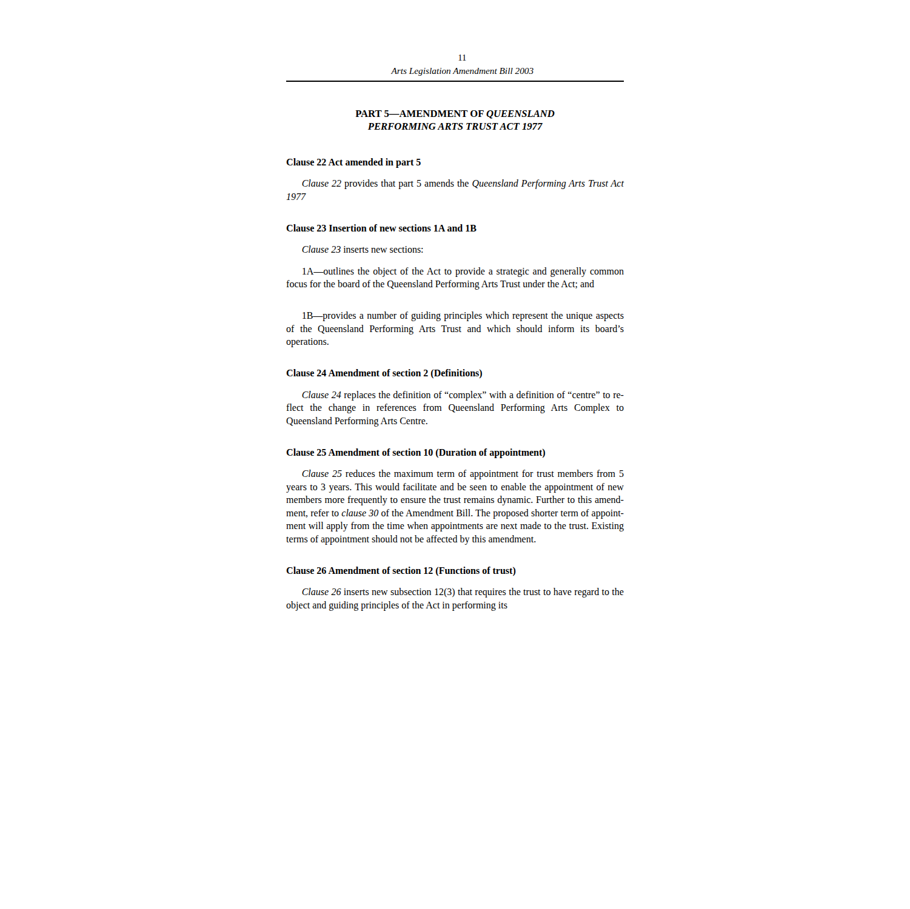11
Arts Legislation Amendment Bill 2003
PART 5—AMENDMENT OF QUEENSLAND
PERFORMING ARTS TRUST ACT 1977
Clause 22 Act amended in part 5
Clause 22 provides that part 5 amends the Queensland Performing Arts Trust Act 1977
Clause 23 Insertion of new sections 1A and 1B
Clause 23 inserts new sections:
1A—outlines the object of the Act to provide a strategic and generally common focus for the board of the Queensland Performing Arts Trust under the Act; and
1B—provides a number of guiding principles which represent the unique aspects of the Queensland Performing Arts Trust and which should inform its board’s operations.
Clause 24 Amendment of section 2 (Definitions)
Clause 24 replaces the definition of “complex” with a definition of “centre” to reflect the change in references from Queensland Performing Arts Complex to Queensland Performing Arts Centre.
Clause 25 Amendment of section 10 (Duration of appointment)
Clause 25 reduces the maximum term of appointment for trust members from 5 years to 3 years. This would facilitate and be seen to enable the appointment of new members more frequently to ensure the trust remains dynamic. Further to this amendment, refer to clause 30 of the Amendment Bill. The proposed shorter term of appointment will apply from the time when appointments are next made to the trust. Existing terms of appointment should not be affected by this amendment.
Clause 26 Amendment of section 12 (Functions of trust)
Clause 26 inserts new subsection 12(3) that requires the trust to have regard to the object and guiding principles of the Act in performing its